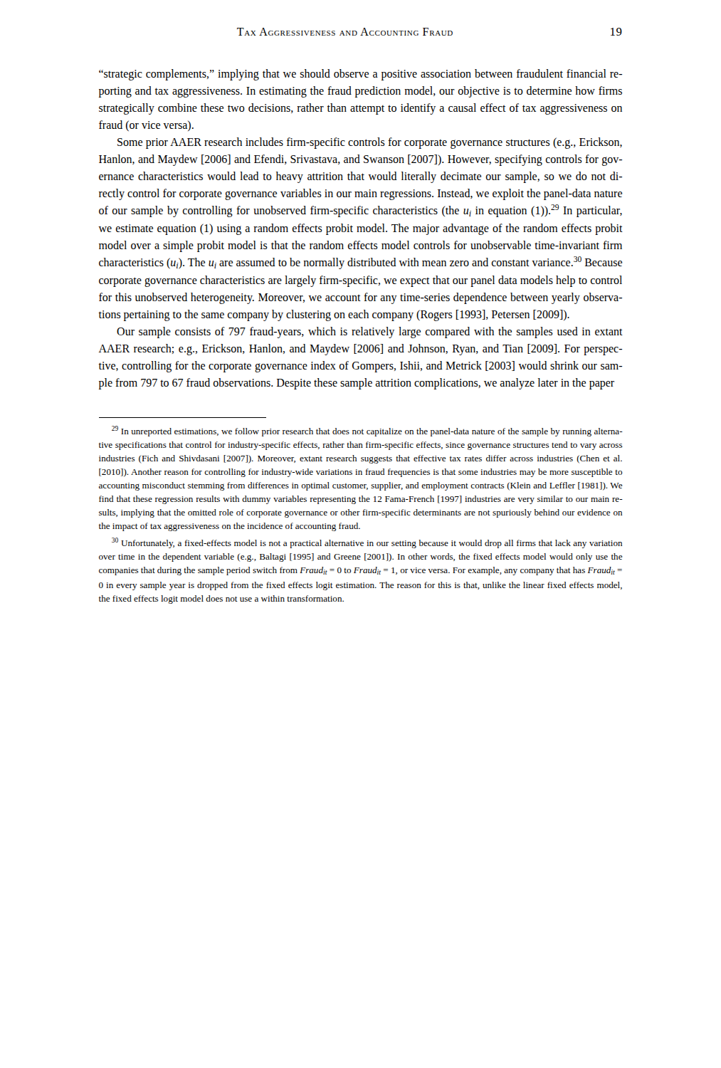Tax Aggressiveness and Accounting Fraud 19
“strategic complements,” implying that we should observe a positive association between fraudulent financial reporting and tax aggressiveness. In estimating the fraud prediction model, our objective is to determine how firms strategically combine these two decisions, rather than attempt to identify a causal effect of tax aggressiveness on fraud (or vice versa).
Some prior AAER research includes firm-specific controls for corporate governance structures (e.g., Erickson, Hanlon, and Maydew [2006] and Efendi, Srivastava, and Swanson [2007]). However, specifying controls for governance characteristics would lead to heavy attrition that would literally decimate our sample, so we do not directly control for corporate governance variables in our main regressions. Instead, we exploit the panel-data nature of our sample by controlling for unobserved firm-specific characteristics (the ui in equation (1)).29 In particular, we estimate equation (1) using a random effects probit model. The major advantage of the random effects probit model over a simple probit model is that the random effects model controls for unobservable time-invariant firm characteristics (ui). The ui are assumed to be normally distributed with mean zero and constant variance.30 Because corporate governance characteristics are largely firm-specific, we expect that our panel data models help to control for this unobserved heterogeneity. Moreover, we account for any time-series dependence between yearly observations pertaining to the same company by clustering on each company (Rogers [1993], Petersen [2009]).
Our sample consists of 797 fraud-years, which is relatively large compared with the samples used in extant AAER research; e.g., Erickson, Hanlon, and Maydew [2006] and Johnson, Ryan, and Tian [2009]. For perspective, controlling for the corporate governance index of Gompers, Ishii, and Metrick [2003] would shrink our sample from 797 to 67 fraud observations. Despite these sample attrition complications, we analyze later in the paper
29 In unreported estimations, we follow prior research that does not capitalize on the panel-data nature of the sample by running alternative specifications that control for industry-specific effects, rather than firm-specific effects, since governance structures tend to vary across industries (Fich and Shivdasani [2007]). Moreover, extant research suggests that effective tax rates differ across industries (Chen et al. [2010]). Another reason for controlling for industry-wide variations in fraud frequencies is that some industries may be more susceptible to accounting misconduct stemming from differences in optimal customer, supplier, and employment contracts (Klein and Leffler [1981]). We find that these regression results with dummy variables representing the 12 Fama-French [1997] industries are very similar to our main results, implying that the omitted role of corporate governance or other firm-specific determinants are not spuriously behind our evidence on the impact of tax aggressiveness on the incidence of accounting fraud.
30 Unfortunately, a fixed-effects model is not a practical alternative in our setting because it would drop all firms that lack any variation over time in the dependent variable (e.g., Baltagi [1995] and Greene [2001]). In other words, the fixed effects model would only use the companies that during the sample period switch from Fraudit = 0 to Fraudit = 1, or vice versa. For example, any company that has Fraudit = 0 in every sample year is dropped from the fixed effects logit estimation. The reason for this is that, unlike the linear fixed effects model, the fixed effects logit model does not use a within transformation.